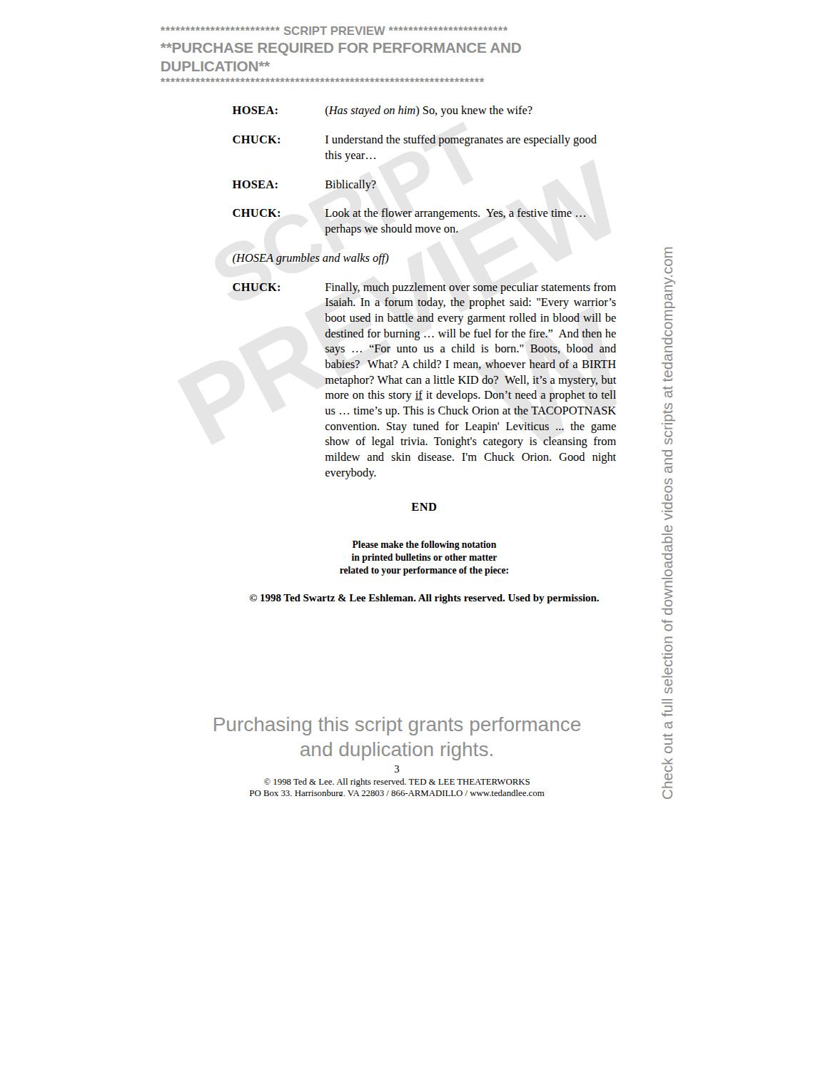SCRIPT
PREVIEW
W
Check out a full selection of downloadable videos and scripts at tedandcompany.com
************************ SCRIPT PREVIEW ************************
**PURCHASE REQUIRED FOR PERFORMANCE AND DUPLICATION**
*****************************************************************
HOSEA:
(Has stayed on him) So, you knew the wife?
CHUCK:
I understand the stuffed pomegranates are especially good this year…
HOSEA:
Biblically?
CHUCK:
Look at the flower arrangements. Yes, a festive time … perhaps we should move on.
(HOSEA grumbles and walks off)
CHUCK:
Finally, much puzzlement over some peculiar statements from Isaiah. In a forum today, the prophet said: "Every warrior’s boot used in battle and every garment rolled in blood will be destined for burning … will be fuel for the fire.” And then he says … “For unto us a child is born." Boots, blood and babies? What? A child? I mean, whoever heard of a BIRTH metaphor? What can a little KID do? Well, it’s a mystery, but more on this story if it develops. Don’t need a prophet to tell us … time’s up. This is Chuck Orion at the TACOPOTNASK convention. Stay tuned for Leapin' Leviticus ... the game show of legal trivia. Tonight's category is cleansing from mildew and skin disease. I'm Chuck Orion. Good night everybody.
END
Please make the following notation
in printed bulletins or other matter
related to your performance of the piece:
© 1998 Ted Swartz & Lee Eshleman. All rights reserved. Used by permission.
Purchasing this script grants performance
and duplication rights.
3
© 1998 Ted & Lee. All rights reserved. TED & LEE THEATERWORKS
PO Box 33, Harrisonburg, VA 22803 / 866-ARMADILLO / www.tedandlee.com